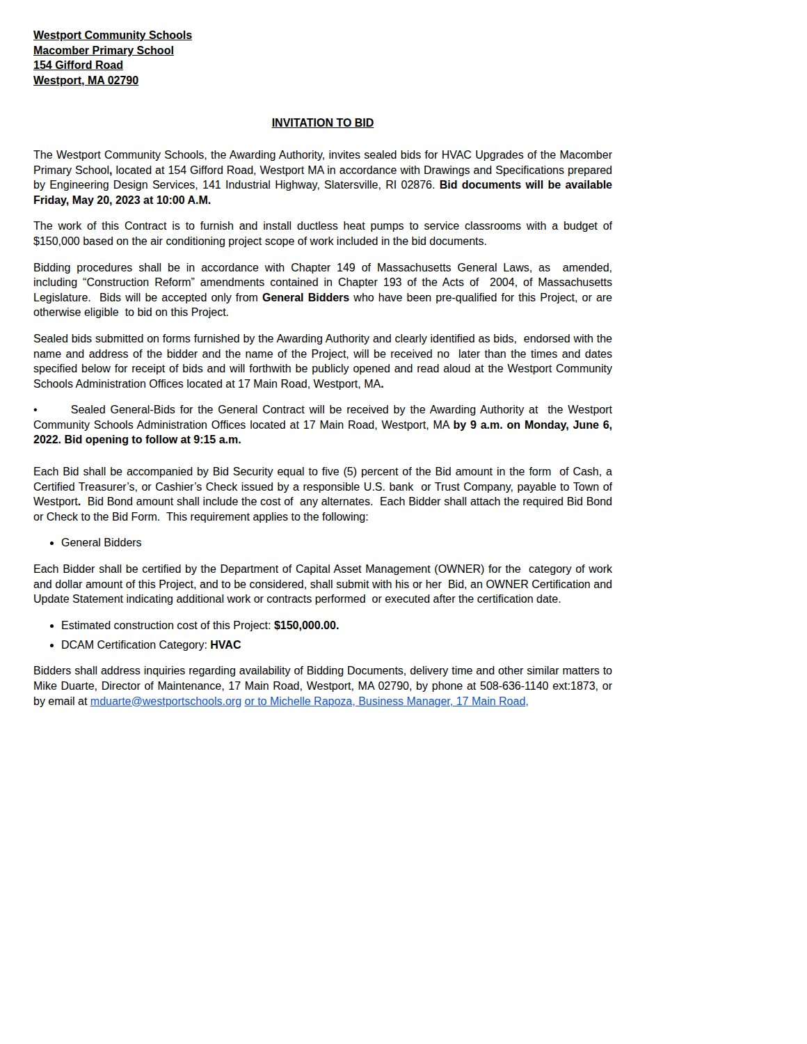Westport Community Schools
Macomber Primary School
154 Gifford Road
Westport, MA 02790
INVITATION TO BID
The Westport Community Schools, the Awarding Authority, invites sealed bids for HVAC Upgrades of the Macomber Primary School, located at 154 Gifford Road, Westport MA in accordance with Drawings and Specifications prepared by Engineering Design Services, 141 Industrial Highway, Slatersville, RI 02876. Bid documents will be available Friday, May 20, 2023 at 10:00 A.M.
The work of this Contract is to furnish and install ductless heat pumps to service classrooms with a budget of $150,000 based on the air conditioning project scope of work included in the bid documents.
Bidding procedures shall be in accordance with Chapter 149 of Massachusetts General Laws, as amended, including “Construction Reform” amendments contained in Chapter 193 of the Acts of 2004, of Massachusetts Legislature. Bids will be accepted only from General Bidders who have been pre-qualified for this Project, or are otherwise eligible to bid on this Project.
Sealed bids submitted on forms furnished by the Awarding Authority and clearly identified as bids, endorsed with the name and address of the bidder and the name of the Project, will be received no later than the times and dates specified below for receipt of bids and will forthwith be publicly opened and read aloud at the Westport Community Schools Administration Offices located at 17 Main Road, Westport, MA.
• Sealed General-Bids for the General Contract will be received by the Awarding Authority at the Westport Community Schools Administration Offices located at 17 Main Road, Westport, MA by 9 a.m. on Monday, June 6, 2022. Bid opening to follow at 9:15 a.m.
Each Bid shall be accompanied by Bid Security equal to five (5) percent of the Bid amount in the form of Cash, a Certified Treasurer’s, or Cashier’s Check issued by a responsible U.S. bank or Trust Company, payable to Town of Westport. Bid Bond amount shall include the cost of any alternates. Each Bidder shall attach the required Bid Bond or Check to the Bid Form. This requirement applies to the following:
General Bidders
Each Bidder shall be certified by the Department of Capital Asset Management (OWNER) for the category of work and dollar amount of this Project, and to be considered, shall submit with his or her Bid, an OWNER Certification and Update Statement indicating additional work or contracts performed or executed after the certification date.
Estimated construction cost of this Project: $150,000.00.
DCAM Certification Category: HVAC
Bidders shall address inquiries regarding availability of Bidding Documents, delivery time and other similar matters to Mike Duarte, Director of Maintenance, 17 Main Road, Westport, MA 02790, by phone at 508-636-1140 ext:1873, or by email at mduarte@westportschools.org or to Michelle Rapoza, Business Manager, 17 Main Road,